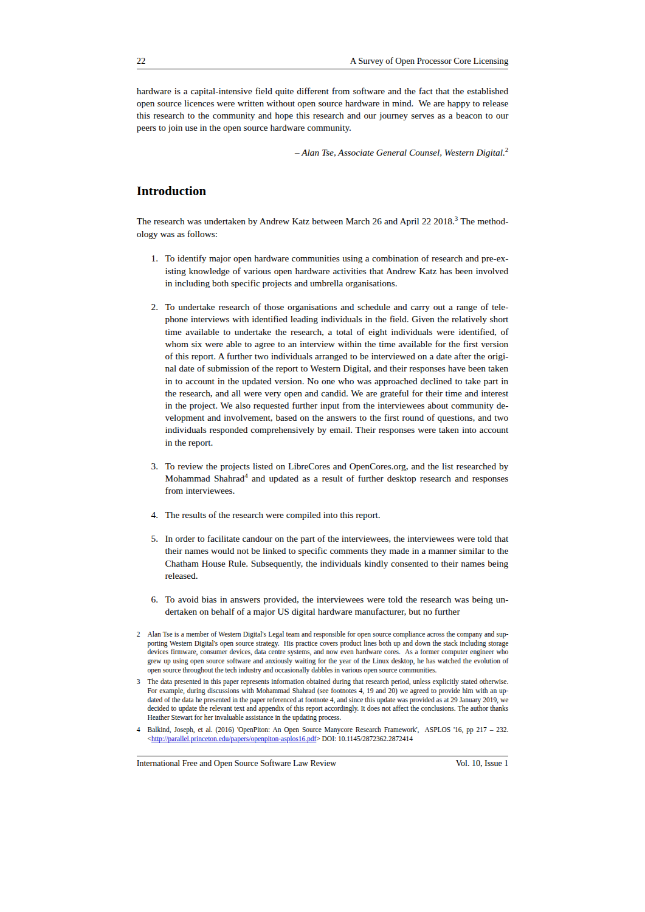22 A Survey of Open Processor Core Licensing
hardware is a capital-intensive field quite different from software and the fact that the established open source licences were written without open source hardware in mind. We are happy to release this research to the community and hope this research and our journey serves as a beacon to our peers to join use in the open source hardware community.
– Alan Tse, Associate General Counsel, Western Digital.2
Introduction
The research was undertaken by Andrew Katz between March 26 and April 22 2018.3 The methodology was as follows:
To identify major open hardware communities using a combination of research and pre-existing knowledge of various open hardware activities that Andrew Katz has been involved in including both specific projects and umbrella organisations.
To undertake research of those organisations and schedule and carry out a range of telephone interviews with identified leading individuals in the field. Given the relatively short time available to undertake the research, a total of eight individuals were identified, of whom six were able to agree to an interview within the time available for the first version of this report. A further two individuals arranged to be interviewed on a date after the original date of submission of the report to Western Digital, and their responses have been taken in to account in the updated version. No one who was approached declined to take part in the research, and all were very open and candid. We are grateful for their time and interest in the project. We also requested further input from the interviewees about community development and involvement, based on the answers to the first round of questions, and two individuals responded comprehensively by email. Their responses were taken into account in the report.
To review the projects listed on LibreCores and OpenCores.org, and the list researched by Mohammad Shahrad4 and updated as a result of further desktop research and responses from interviewees.
The results of the research were compiled into this report.
In order to facilitate candour on the part of the interviewees, the interviewees were told that their names would not be linked to specific comments they made in a manner similar to the Chatham House Rule. Subsequently, the individuals kindly consented to their names being released.
To avoid bias in answers provided, the interviewees were told the research was being undertaken on behalf of a major US digital hardware manufacturer, but no further
2
Alan Tse is a member of Western Digital's Legal team and responsible for open source compliance across the company and supporting Western Digital's open source strategy. His practice covers product lines both up and down the stack including storage devices firmware, consumer devices, data centre systems, and now even hardware cores. As a former computer engineer who grew up using open source software and anxiously waiting for the year of the Linux desktop, he has watched the evolution of open source throughout the tech industry and occasionally dabbles in various open source communities.
3
The data presented in this paper represents information obtained during that research period, unless explicitly stated otherwise. For example, during discussions with Mohammad Shahrad (see footnotes 4, 19 and 20) we agreed to provide him with an updated of the data he presented in the paper referenced at footnote 4, and since this update was provided as at 29 January 2019, we decided to update the relevant text and appendix of this report accordingly. It does not affect the conclusions. The author thanks Heather Stewart for her invaluable assistance in the updating process.
4
Balkind, Joseph, et al. (2016) 'OpenPiton: An Open Source Manycore Research Framework', ASPLOS '16, pp 217 – 232. <http://parallel.princeton.edu/papers/openpiton-asplos16.pdf> DOI: 10.1145/2872362.2872414
International Free and Open Source Software Law Review Vol. 10, Issue 1